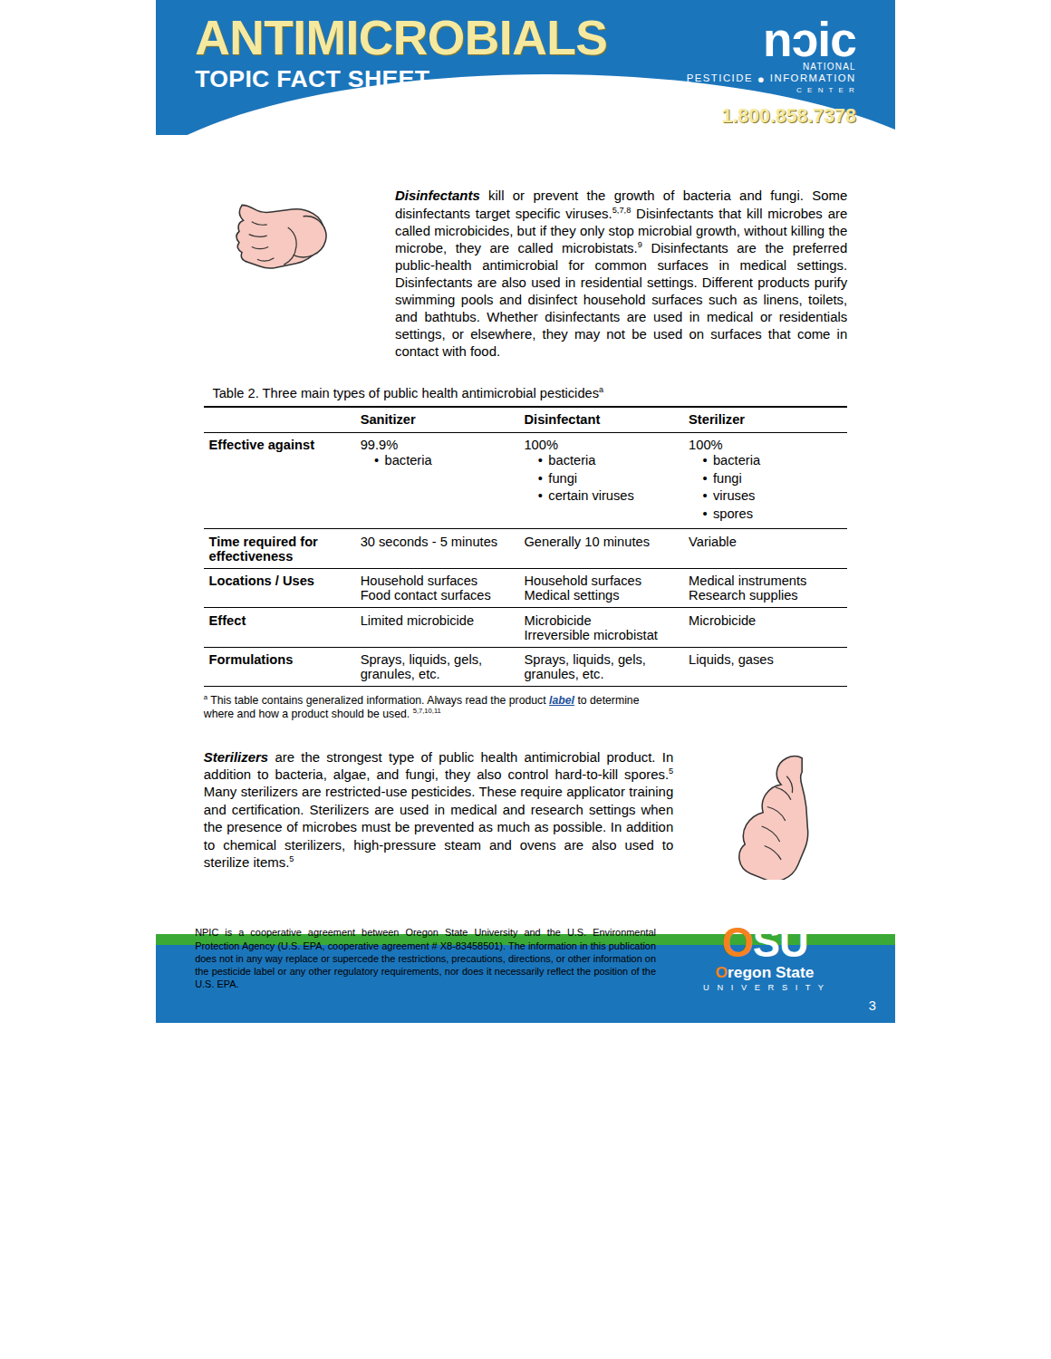ANTIMICROBIALS
TOPIC FACT SHEET
nɔic
NATIONAL
PESTICIDE ● INFORMATION
C E N T E R
1.800.858.7378
Disinfectants kill or prevent the growth of bacteria and fungi. Some disinfectants target specific viruses.5,7,8 Disinfectants that kill microbes are called microbicides, but if they only stop microbial growth, without killing the microbe, they are called microbistats.9 Disinfectants are the preferred public-health antimicrobial for common surfaces in medical settings. Disinfectants are also used in residential settings. Different products purify swimming pools and disinfect household surfaces such as linens, toilets, and bathtubs. Whether disinfectants are used in medical or residentials settings, or elsewhere, they may not be used on surfaces that come in contact with food.
Table 2. Three main types of public health antimicrobial pesticidesa
| | Sanitizer | Disinfectant | Sterilizer |
| --- | --- | --- | --- |
| Effective against | 99.9% bacteria | 100% bacteria fungi certain viruses | 100% bacteria fungi viruses spores |
| Time required for effectiveness | 30 seconds - 5 minutes | Generally 10 minutes | Variable |
| Locations / Uses | Household surfaces Food contact surfaces | Household surfaces Medical settings | Medical instruments Research supplies |
| Effect | Limited microbicide | Microbicide Irreversible microbistat | Microbicide |
| Formulations | Sprays, liquids, gels, granules, etc. | Sprays, liquids, gels, granules, etc. | Liquids, gases |
a This table contains generalized information. Always read the product label to determine where and how a product should be used. 5,7,10,11
Sterilizers are the strongest type of public health antimicrobial product. In addition to bacteria, algae, and fungi, they also control hard-to-kill spores.5 Many sterilizers are restricted-use pesticides. These require applicator training and certification. Sterilizers are used in medical and research settings when the presence of microbes must be prevented as much as possible. In addition to chemical sterilizers, high-pressure steam and ovens are also used to sterilize items.5
NPIC is a cooperative agreement between Oregon State University and the U.S. Environmental Protection Agency (U.S. EPA, cooperative agreement # X8-83458501). The information in this publication does not in any way replace or supercede the restrictions, precautions, directions, or other information on the pesticide label or any other regulatory requirements, nor does it necessarily reflect the position of the U.S. EPA.
OSU
Oregon State
U N I V E R S I T Y
3